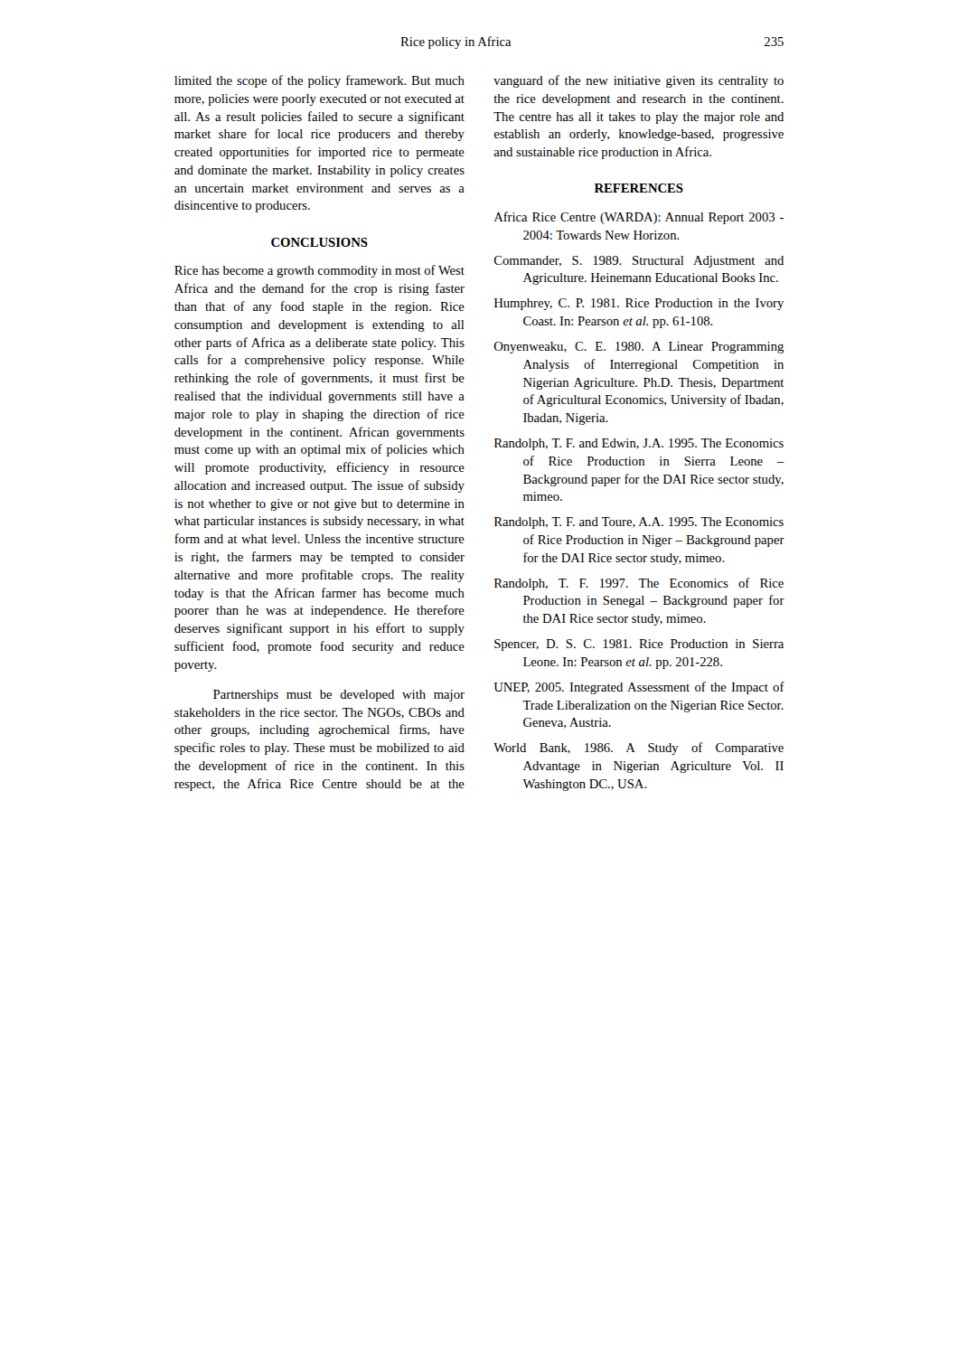Rice policy in Africa 235
limited the scope of the policy framework. But much more, policies were poorly executed or not executed at all. As a result policies failed to secure a significant market share for local rice producers and thereby created opportunities for imported rice to permeate and dominate the market. Instability in policy creates an uncertain market environment and serves as a disincentive to producers.
Conclusions
Rice has become a growth commodity in most of West Africa and the demand for the crop is rising faster than that of any food staple in the region. Rice consumption and development is extending to all other parts of Africa as a deliberate state policy. This calls for a comprehensive policy response. While rethinking the role of governments, it must first be realised that the individual governments still have a major role to play in shaping the direction of rice development in the continent. African governments must come up with an optimal mix of policies which will promote productivity, efficiency in resource allocation and increased output. The issue of subsidy is not whether to give or not give but to determine in what particular instances is subsidy necessary, in what form and at what level. Unless the incentive structure is right, the farmers may be tempted to consider alternative and more profitable crops. The reality today is that the African farmer has become much poorer than he was at independence. He therefore deserves significant support in his effort to supply sufficient food, promote food security and reduce poverty.
Partnerships must be developed with major stakeholders in the rice sector. The NGOs, CBOs and other groups, including agrochemical firms, have specific roles to play. These must be mobilized to aid the development of rice in the continent. In this respect, the Africa Rice Centre should be at the vanguard of the new initiative given its centrality to the rice development and research in the continent. The centre has all it takes to play the major role and establish an orderly, knowledge-based, progressive and sustainable rice production in Africa.
References
Africa Rice Centre (WARDA): Annual Report 2003 - 2004: Towards New Horizon.
Commander, S. 1989. Structural Adjustment and Agriculture. Heinemann Educational Books Inc.
Humphrey, C. P. 1981. Rice Production in the Ivory Coast. In: Pearson et al. pp. 61-108.
Onyenweaku, C. E. 1980. A Linear Programming Analysis of Interregional Competition in Nigerian Agriculture. Ph.D. Thesis, Department of Agricultural Economics, University of Ibadan, Ibadan, Nigeria.
Randolph, T. F. and Edwin, J.A. 1995. The Economics of Rice Production in Sierra Leone – Background paper for the DAI Rice sector study, mimeo.
Randolph, T. F. and Toure, A.A. 1995. The Economics of Rice Production in Niger – Background paper for the DAI Rice sector study, mimeo.
Randolph, T. F. 1997. The Economics of Rice Production in Senegal – Background paper for the DAI Rice sector study, mimeo.
Spencer, D. S. C. 1981. Rice Production in Sierra Leone. In: Pearson et al. pp. 201-228.
UNEP, 2005. Integrated Assessment of the Impact of Trade Liberalization on the Nigerian Rice Sector. Geneva, Austria.
World Bank, 1986. A Study of Comparative Advantage in Nigerian Agriculture Vol. II Washington DC., USA.